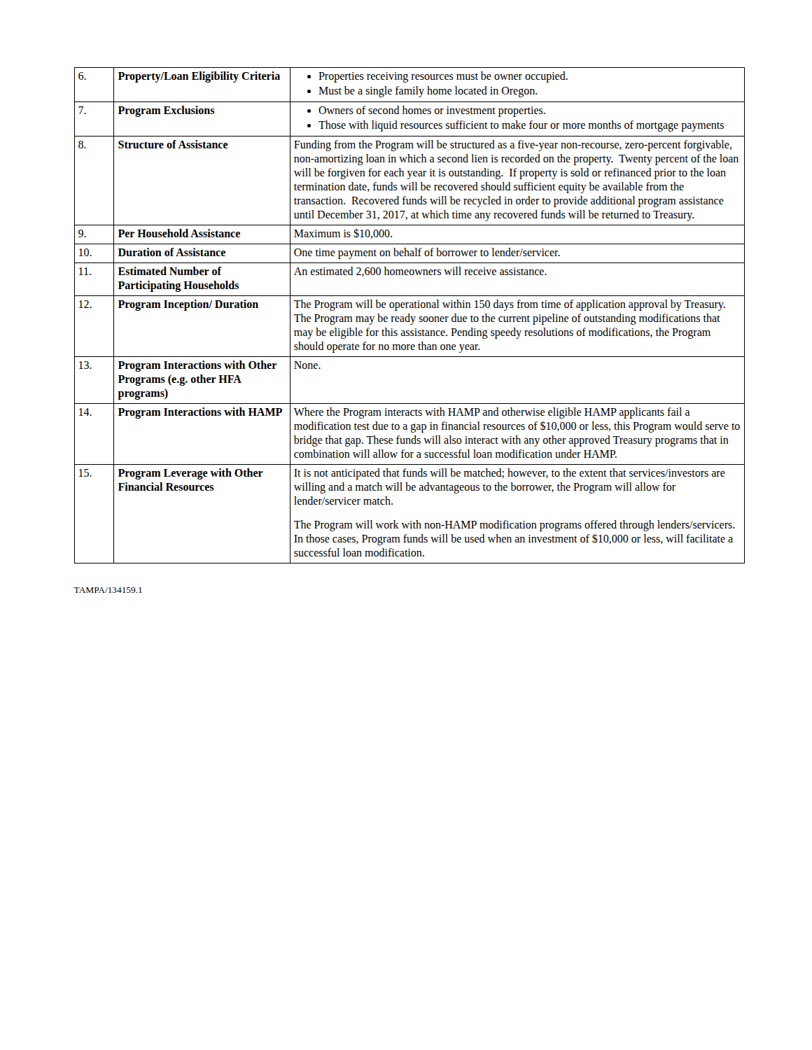| 6. | Property/Loan Eligibility Criteria | Properties receiving resources must be owner occupied. Must be a single family home located in Oregon. |
| 7. | Program Exclusions | Owners of second homes or investment properties. Those with liquid resources sufficient to make four or more months of mortgage payments |
| 8. | Structure of Assistance | Funding from the Program will be structured as a five-year non-recourse, zero-percent forgivable, non-amortizing loan in which a second lien is recorded on the property. Twenty percent of the loan will be forgiven for each year it is outstanding. If property is sold or refinanced prior to the loan termination date, funds will be recovered should sufficient equity be available from the transaction. Recovered funds will be recycled in order to provide additional program assistance until December 31, 2017, at which time any recovered funds will be returned to Treasury. |
| 9. | Per Household Assistance | Maximum is $10,000. |
| 10. | Duration of Assistance | One time payment on behalf of borrower to lender/servicer. |
| 11. | Estimated Number of Participating Households | An estimated 2,600 homeowners will receive assistance. |
| 12. | Program Inception/ Duration | The Program will be operational within 150 days from time of application approval by Treasury. The Program may be ready sooner due to the current pipeline of outstanding modifications that may be eligible for this assistance. Pending speedy resolutions of modifications, the Program should operate for no more than one year. |
| 13. | Program Interactions with Other Programs (e.g. other HFA programs) | None. |
| 14. | Program Interactions with HAMP | Where the Program interacts with HAMP and otherwise eligible HAMP applicants fail a modification test due to a gap in financial resources of $10,000 or less, this Program would serve to bridge that gap. These funds will also interact with any other approved Treasury programs that in combination will allow for a successful loan modification under HAMP. |
| 15. | Program Leverage with Other Financial Resources | It is not anticipated that funds will be matched; however, to the extent that services/investors are willing and a match will be advantageous to the borrower, the Program will allow for lender/servicer match. The Program will work with non-HAMP modification programs offered through lenders/servicers. In those cases, Program funds will be used when an investment of $10,000 or less, will facilitate a successful loan modification. |
TAMPA/134159.1